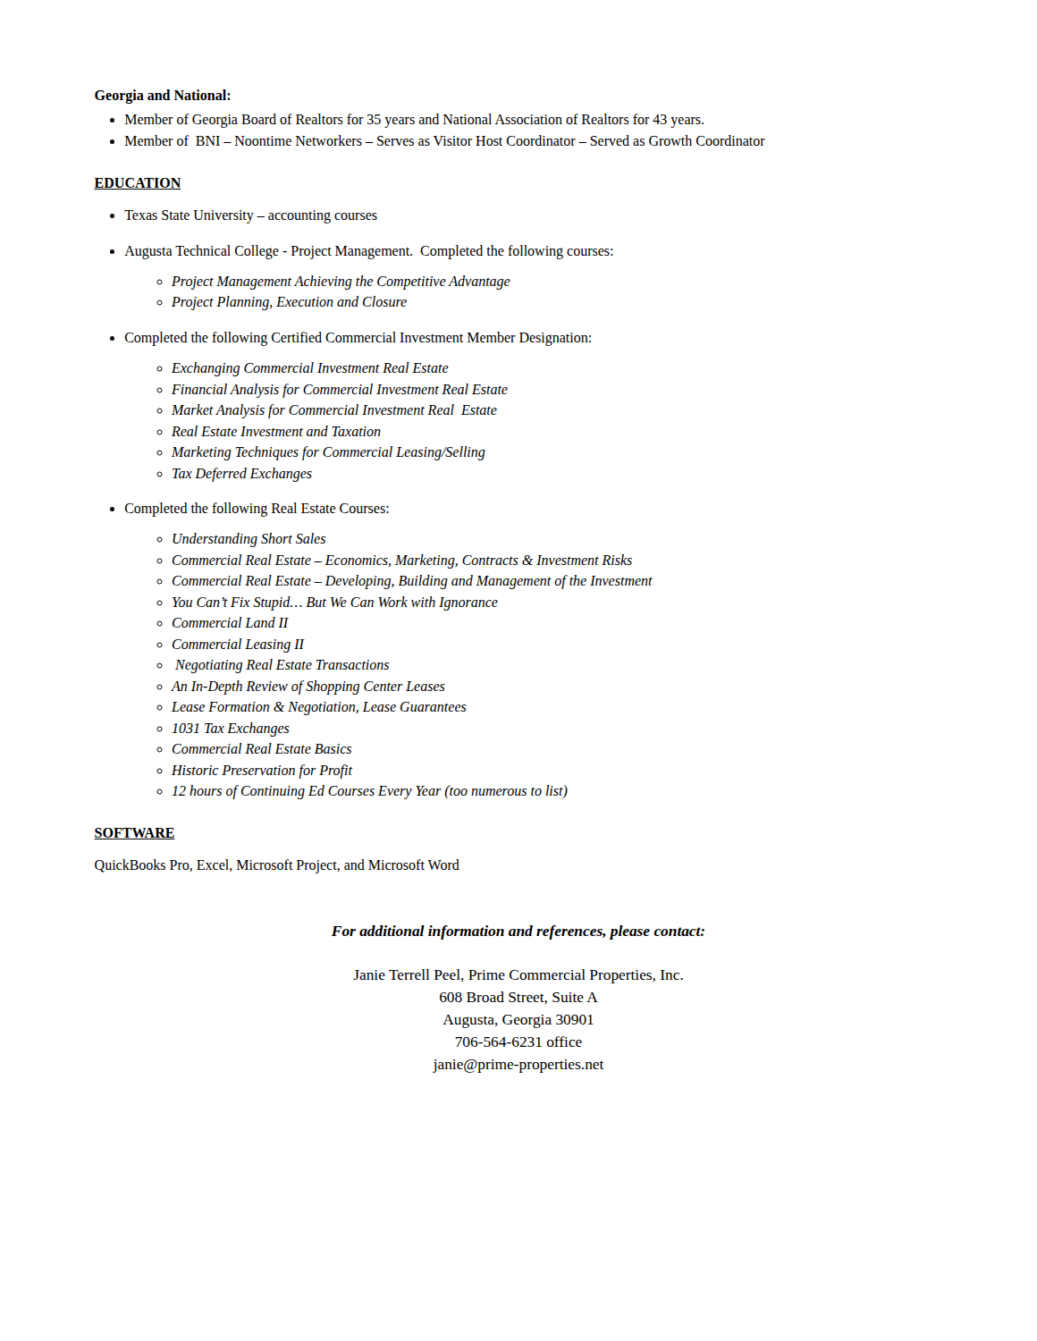Georgia and National:
Member of Georgia Board of Realtors for 35 years and National Association of Realtors for 43 years.
Member of BNI – Noontime Networkers – Serves as Visitor Host Coordinator – Served as Growth Coordinator
EDUCATION
Texas State University – accounting courses
Augusta Technical College - Project Management. Completed the following courses:
Project Management Achieving the Competitive Advantage
Project Planning, Execution and Closure
Completed the following Certified Commercial Investment Member Designation:
Exchanging Commercial Investment Real Estate
Financial Analysis for Commercial Investment Real Estate
Market Analysis for Commercial Investment Real Estate
Real Estate Investment and Taxation
Marketing Techniques for Commercial Leasing/Selling
Tax Deferred Exchanges
Completed the following Real Estate Courses:
Understanding Short Sales
Commercial Real Estate – Economics, Marketing, Contracts & Investment Risks
Commercial Real Estate – Developing, Building and Management of the Investment
You Can’t Fix Stupid… But We Can Work with Ignorance
Commercial Land II
Commercial Leasing II
Negotiating Real Estate Transactions
An In-Depth Review of Shopping Center Leases
Lease Formation & Negotiation, Lease Guarantees
1031 Tax Exchanges
Commercial Real Estate Basics
Historic Preservation for Profit
12 hours of Continuing Ed Courses Every Year (too numerous to list)
SOFTWARE
QuickBooks Pro, Excel, Microsoft Project, and Microsoft Word
For additional information and references, please contact:
Janie Terrell Peel, Prime Commercial Properties, Inc.
608 Broad Street, Suite A
Augusta, Georgia 30901
706-564-6231 office
janie@prime-properties.net